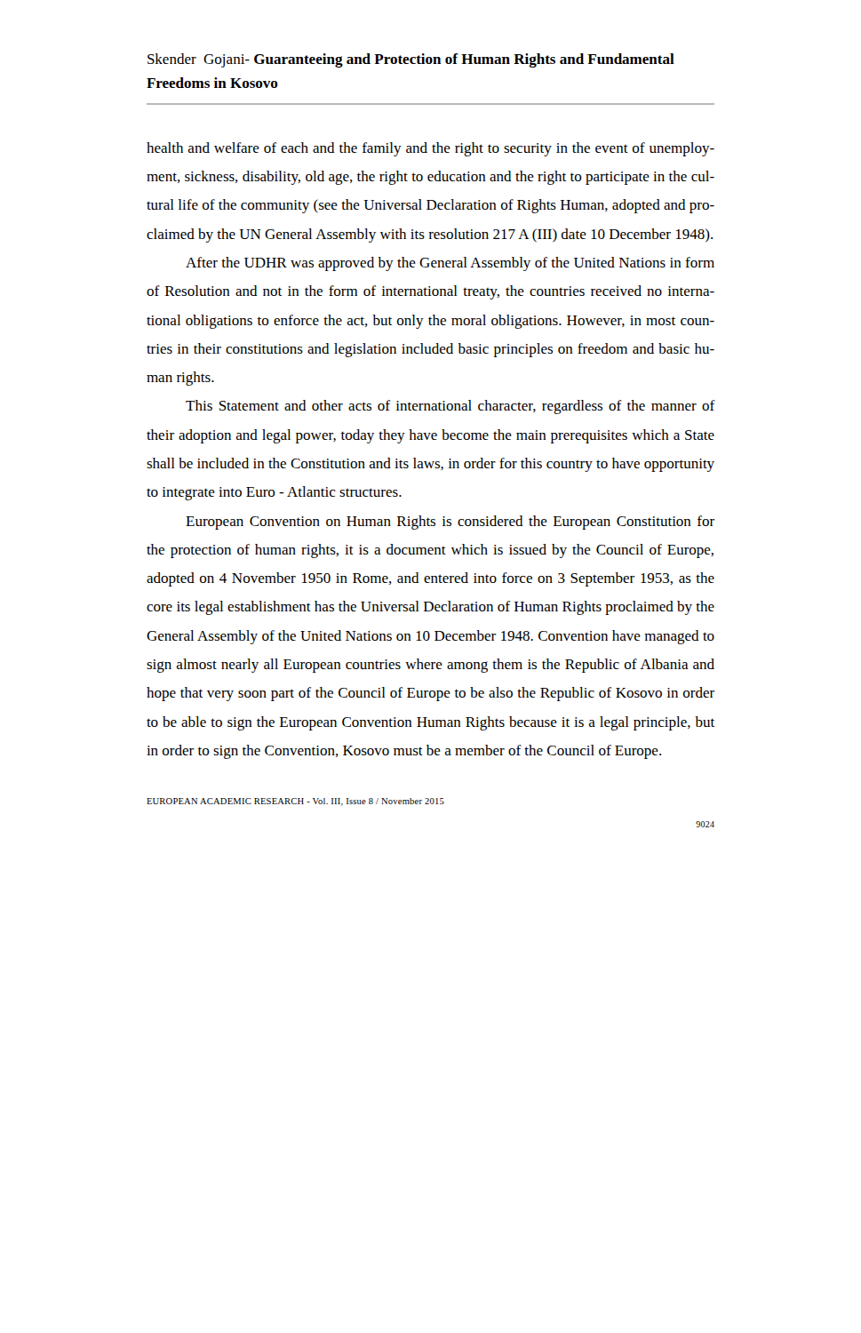Skender Gojani- Guaranteeing and Protection of Human Rights and Fundamental Freedoms in Kosovo
health and welfare of each and the family and the right to security in the event of unemployment, sickness, disability, old age, the right to education and the right to participate in the cultural life of the community (see the Universal Declaration of Rights Human, adopted and proclaimed by the UN General Assembly with its resolution 217 A (III) date 10 December 1948).
After the UDHR was approved by the General Assembly of the United Nations in form of Resolution and not in the form of international treaty, the countries received no international obligations to enforce the act, but only the moral obligations. However, in most countries in their constitutions and legislation included basic principles on freedom and basic human rights.
This Statement and other acts of international character, regardless of the manner of their adoption and legal power, today they have become the main prerequisites which a State shall be included in the Constitution and its laws, in order for this country to have opportunity to integrate into Euro - Atlantic structures.
European Convention on Human Rights is considered the European Constitution for the protection of human rights, it is a document which is issued by the Council of Europe, adopted on 4 November 1950 in Rome, and entered into force on 3 September 1953, as the core its legal establishment has the Universal Declaration of Human Rights proclaimed by the General Assembly of the United Nations on 10 December 1948. Convention have managed to sign almost nearly all European countries where among them is the Republic of Albania and hope that very soon part of the Council of Europe to be also the Republic of Kosovo in order to be able to sign the European Convention Human Rights because it is a legal principle, but in order to sign the Convention, Kosovo must be a member of the Council of Europe.
EUROPEAN ACADEMIC RESEARCH - Vol. III, Issue 8 / November 2015
9024